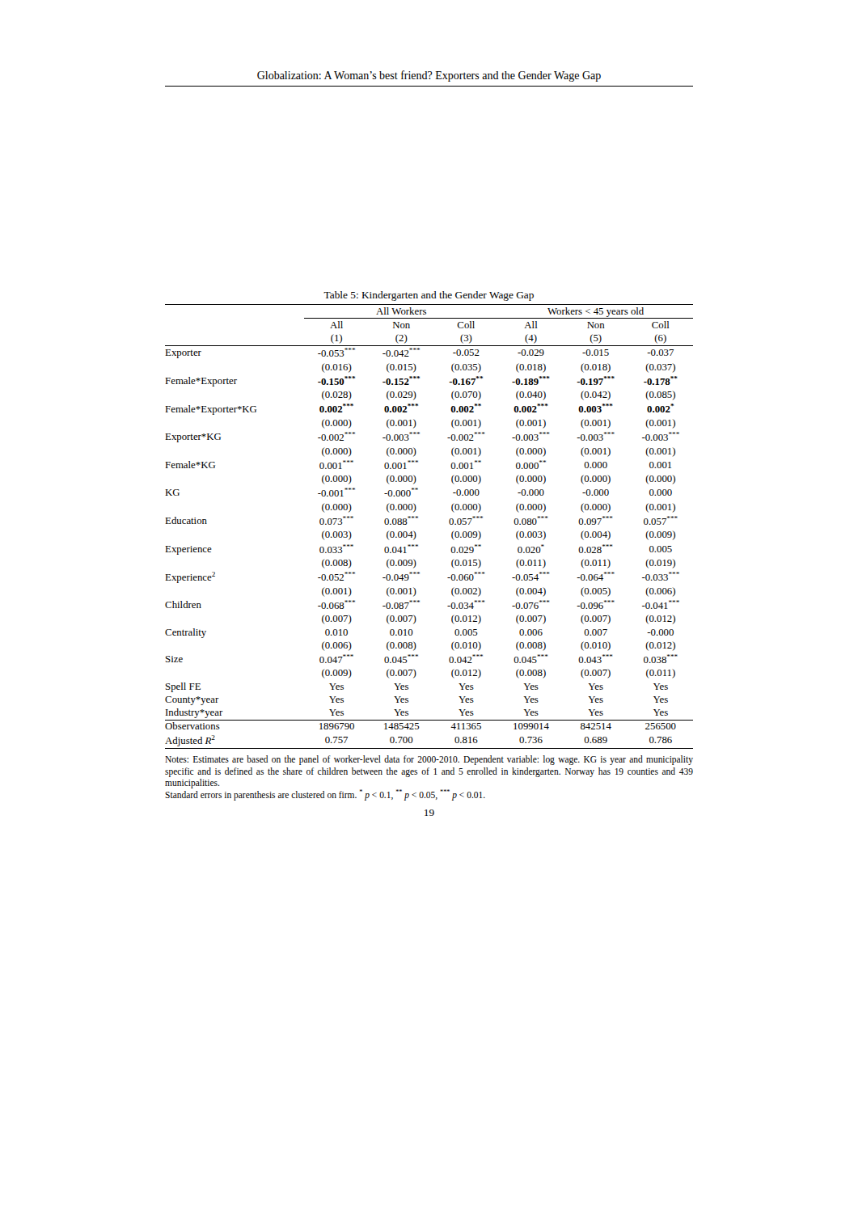Globalization: A Woman’s best friend? Exporters and the Gender Wage Gap
Table 5: Kindergarten and the Gender Wage Gap
| | All Workers | Workers < 45 years old |
| --- | --- | --- |
| | All | Non | Coll | All | Non | Coll |
| | (1) | (2) | (3) | (4) | (5) | (6) |
| Exporter | -0.053 *** | -0.042 *** | -0.052 | -0.029 | -0.015 | -0.037 |
| | (0.016) | (0.015) | (0.035) | (0.018) | (0.018) | (0.037) |
| Female*Exporter | -0.150 *** | -0.152 *** | -0.167 ** | -0.189 *** | -0.197 *** | -0.178 ** |
| | (0.028) | (0.029) | (0.070) | (0.040) | (0.042) | (0.085) |
| Female*Exporter*KG | 0.002 *** | 0.002 *** | 0.002 ** | 0.002 *** | 0.003 *** | 0.002 * |
| | (0.000) | (0.001) | (0.001) | (0.001) | (0.001) | (0.001) |
| Exporter*KG | -0.002 *** | -0.003 *** | -0.002 *** | -0.003 *** | -0.003 *** | -0.003 *** |
| | (0.000) | (0.000) | (0.001) | (0.000) | (0.001) | (0.001) |
| Female*KG | 0.001 *** | 0.001 *** | 0.001 ** | 0.000 ** | 0.000 | 0.001 |
| | (0.000) | (0.000) | (0.000) | (0.000) | (0.000) | (0.000) |
| KG | -0.001 *** | -0.000 ** | -0.000 | -0.000 | -0.000 | 0.000 |
| | (0.000) | (0.000) | (0.000) | (0.000) | (0.000) | (0.001) |
| Education | 0.073 *** | 0.088 *** | 0.057 *** | 0.080 *** | 0.097 *** | 0.057 *** |
| | (0.003) | (0.004) | (0.009) | (0.003) | (0.004) | (0.009) |
| Experience | 0.033 *** | 0.041 *** | 0.029 ** | 0.020 * | 0.028 *** | 0.005 |
| | (0.008) | (0.009) | (0.015) | (0.011) | (0.011) | (0.019) |
| Experience 2 | -0.052 *** | -0.049 *** | -0.060 *** | -0.054 *** | -0.064 *** | -0.033 *** |
| | (0.001) | (0.001) | (0.002) | (0.004) | (0.005) | (0.006) |
| Children | -0.068 *** | -0.087 *** | -0.034 *** | -0.076 *** | -0.096 *** | -0.041 *** |
| | (0.007) | (0.007) | (0.012) | (0.007) | (0.007) | (0.012) |
| Centrality | 0.010 | 0.010 | 0.005 | 0.006 | 0.007 | -0.000 |
| | (0.006) | (0.008) | (0.010) | (0.008) | (0.010) | (0.012) |
| Size | 0.047 *** | 0.045 *** | 0.042 *** | 0.045 *** | 0.043 *** | 0.038 *** |
| | (0.009) | (0.007) | (0.012) | (0.008) | (0.007) | (0.011) |
| Spell FE | Yes | Yes | Yes | Yes | Yes | Yes |
| County*year | Yes | Yes | Yes | Yes | Yes | Yes |
| Industry*year | Yes | Yes | Yes | Yes | Yes | Yes |
| Observations | 1896790 | 1485425 | 411365 | 1099014 | 842514 | 256500 |
| Adjusted R 2 | 0.757 | 0.700 | 0.816 | 0.736 | 0.689 | 0.786 |
Notes: Estimates are based on the panel of worker-level data for 2000-2010. Dependent variable: log wage. KG is year and municipality specific and is defined as the share of children between the ages of 1 and 5 enrolled in kindergarten. Norway has 19 counties and 439 municipalities.
Standard errors in parenthesis are clustered on firm. * p < 0.1, ** p < 0.05, *** p < 0.01.
19